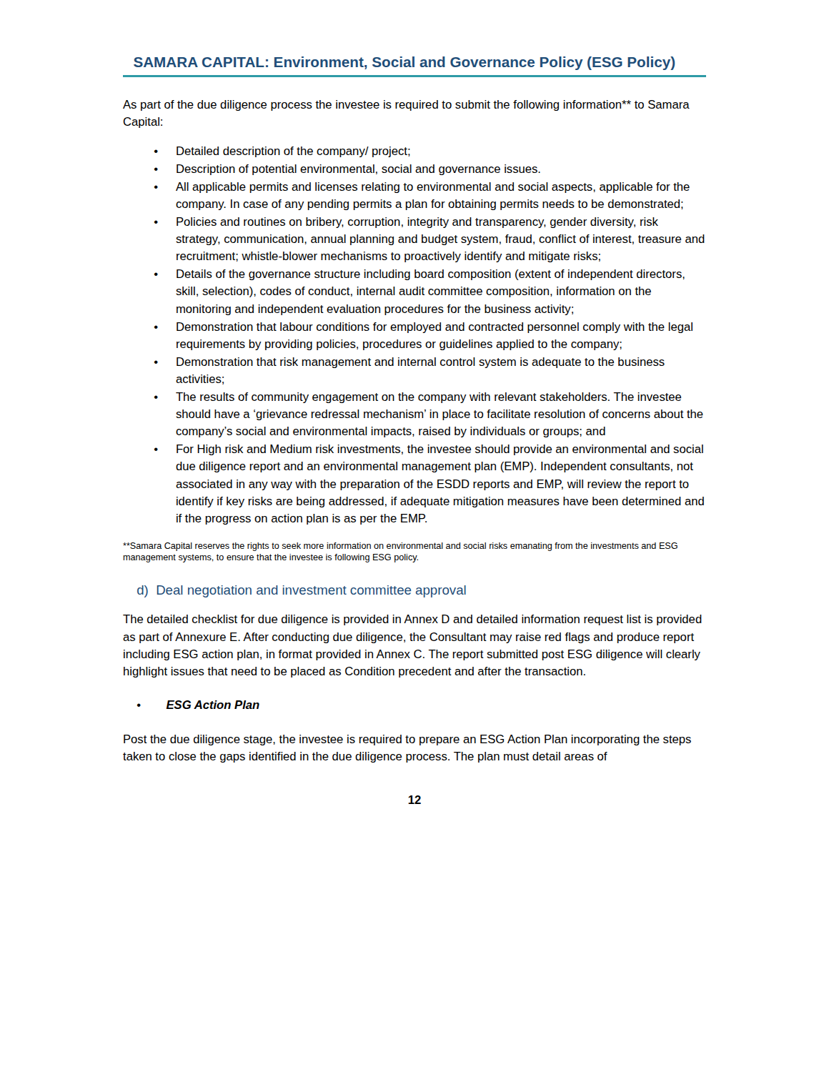SAMARA CAPITAL: Environment, Social and Governance Policy (ESG Policy)
As part of the due diligence process the investee is required to submit the following information** to Samara Capital:
Detailed description of the company/ project;
Description of potential environmental, social and governance issues.
All applicable permits and licenses relating to environmental and social aspects, applicable for the company. In case of any pending permits a plan for obtaining permits needs to be demonstrated;
Policies and routines on bribery, corruption, integrity and transparency, gender diversity, risk strategy, communication, annual planning and budget system, fraud, conflict of interest, treasure and recruitment; whistle-blower mechanisms to proactively identify and mitigate risks;
Details of the governance structure including board composition (extent of independent directors, skill, selection), codes of conduct, internal audit committee composition, information on the monitoring and independent evaluation procedures for the business activity;
Demonstration that labour conditions for employed and contracted personnel comply with the legal requirements by providing policies, procedures or guidelines applied to the company;
Demonstration that risk management and internal control system is adequate to the business activities;
The results of community engagement on the company with relevant stakeholders. The investee should have a ‘grievance redressal mechanism’ in place to facilitate resolution of concerns about the company’s social and environmental impacts, raised by individuals or groups; and
For High risk and Medium risk investments, the investee should provide an environmental and social due diligence report and an environmental management plan (EMP). Independent consultants, not associated in any way with the preparation of the ESDD reports and EMP, will review the report to identify if key risks are being addressed, if adequate mitigation measures have been determined and if the progress on action plan is as per the EMP.
**Samara Capital reserves the rights to seek more information on environmental and social risks emanating from the investments and ESG management systems, to ensure that the investee is following ESG policy.
d) Deal negotiation and investment committee approval
The detailed checklist for due diligence is provided in Annex D and detailed information request list is provided as part of Annexure E. After conducting due diligence, the Consultant may raise red flags and produce report including ESG action plan, in format provided in Annex C. The report submitted post ESG diligence will clearly highlight issues that need to be placed as Condition precedent and after the transaction.
ESG Action Plan
Post the due diligence stage, the investee is required to prepare an ESG Action Plan incorporating the steps taken to close the gaps identified in the due diligence process. The plan must detail areas of
12